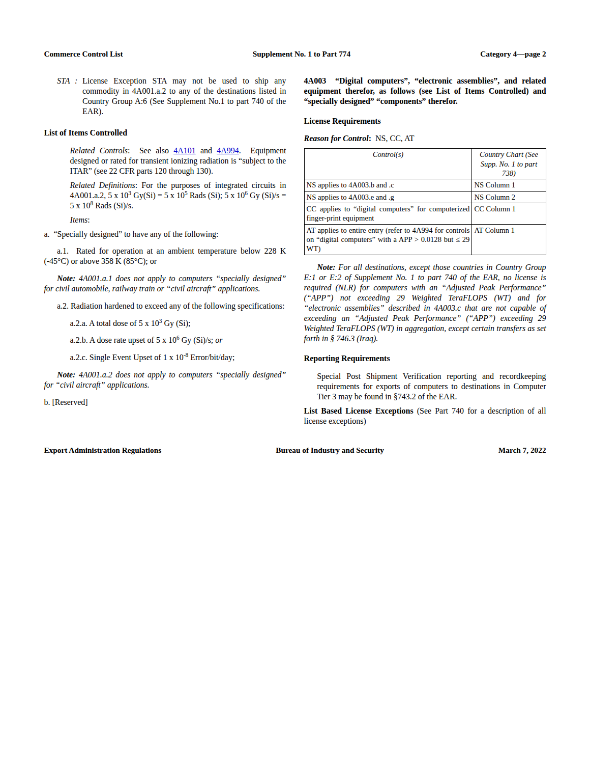Commerce Control List Supplement No. 1 to Part 774 Category 4—page 2
STA: License Exception STA may not be used to ship any commodity in 4A001.a.2 to any of the destinations listed in Country Group A:6 (See Supplement No.1 to part 740 of the EAR).
List of Items Controlled
Related Controls: See also 4A101 and 4A994. Equipment designed or rated for transient ionizing radiation is “subject to the ITAR” (see 22 CFR parts 120 through 130).
Related Definitions: For the purposes of integrated circuits in 4A001.a.2, 5 x 103 Gy(Si) = 5 x 105 Rads (Si); 5 x 106 Gy (Si)/s = 5 x 108 Rads (Si)/s.
Items:
a. “Specially designed” to have any of the following:
a.1. Rated for operation at an ambient temperature below 228 K (-45°C) or above 358 K (85°C); or
Note: 4A001.a.1 does not apply to computers “specially designed” for civil automobile, railway train or “civil aircraft” applications.
a.2. Radiation hardened to exceed any of the following specifications:
a.2.a. A total dose of 5 x 103 Gy (Si);
a.2.b. A dose rate upset of 5 x 106 Gy (Si)/s; or
a.2.c. Single Event Upset of 1 x 10-8 Error/bit/day;
Note: 4A001.a.2 does not apply to computers “specially designed” for “civil aircraft” applications.
b. [Reserved]
4A003 “Digital computers”, “electronic assemblies”, and related equipment therefor, as follows (see List of Items Controlled) and “specially designed” “components” therefor.
License Requirements
Reason for Control: NS, CC, AT
| Control(s) | Country Chart (See Supp. No. 1 to part 738) |
| NS applies to 4A003.b and .c | NS Column 1 |
| NS applies to 4A003.e and .g | NS Column 2 |
| CC applies to “digital computers” for computerized finger-print equipment | CC Column 1 |
| AT applies to entire entry (refer to 4A994 for controls on “digital computers” with a APP > 0.0128 but ≤ 29 WT) | AT Column 1 |
Note: For all destinations, except those countries in Country Group E:1 or E:2 of Supplement No. 1 to part 740 of the EAR, no license is required (NLR) for computers with an “Adjusted Peak Performance” (“APP”) not exceeding 29 Weighted TeraFLOPS (WT) and for “electronic assemblies” described in 4A003.c that are not capable of exceeding an “Adjusted Peak Performance” (“APP”) exceeding 29 Weighted TeraFLOPS (WT) in aggregation, except certain transfers as set forth in § 746.3 (Iraq).
Reporting Requirements
Special Post Shipment Verification reporting and recordkeeping requirements for exports of computers to destinations in Computer Tier 3 may be found in §743.2 of the EAR.
List Based License Exceptions (See Part 740 for a description of all license exceptions)
Export Administration Regulations Bureau of Industry and Security March 7, 2022